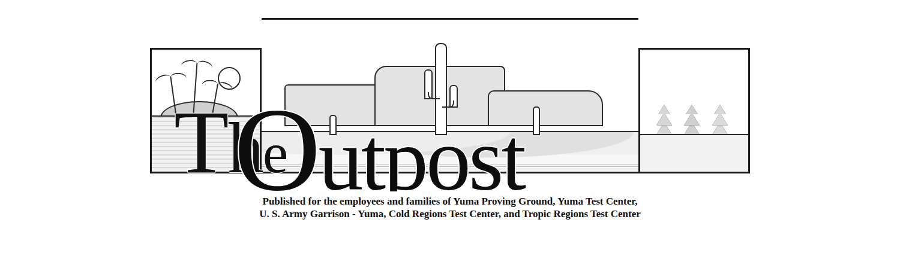The Outpost
Published for the employees and families of Yuma Proving Ground, Yuma Test Center,
U. S. Army Garrison - Yuma, Cold Regions Test Center, and Tropic Regions Test Center